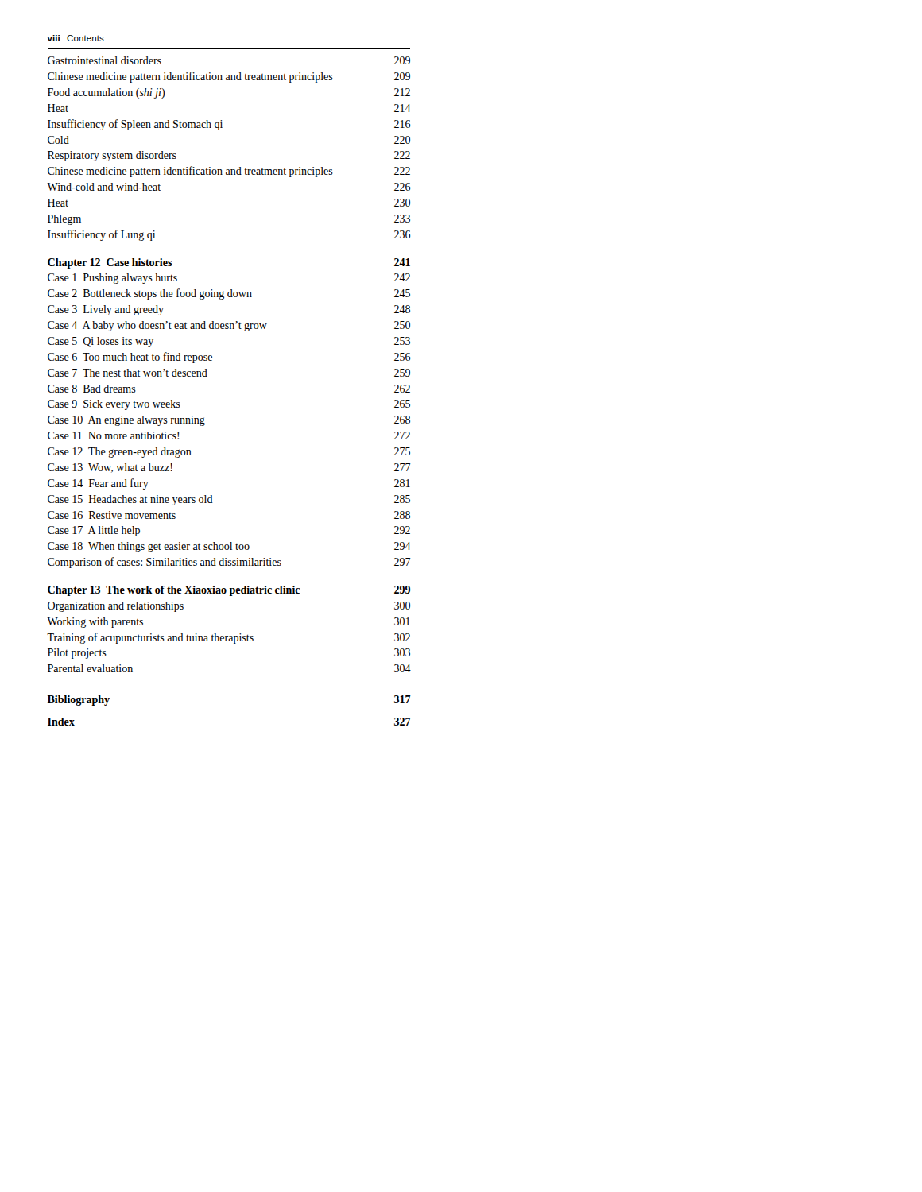viii Contents
Gastrointestinal disorders 209
Chinese medicine pattern identification and treatment principles 209
Food accumulation (shi ji) 212
Heat 214
Insufficiency of Spleen and Stomach qi 216
Cold 220
Respiratory system disorders 222
Chinese medicine pattern identification and treatment principles 222
Wind-cold and wind-heat 226
Heat 230
Phlegm 233
Insufficiency of Lung qi 236
Chapter 12 Case histories 241
Case 1 Pushing always hurts 242
Case 2 Bottleneck stops the food going down 245
Case 3 Lively and greedy 248
Case 4 A baby who doesn’t eat and doesn’t grow 250
Case 5 Qi loses its way 253
Case 6 Too much heat to find repose 256
Case 7 The nest that won’t descend 259
Case 8 Bad dreams 262
Case 9 Sick every two weeks 265
Case 10 An engine always running 268
Case 11 No more antibiotics! 272
Case 12 The green-eyed dragon 275
Case 13 Wow, what a buzz! 277
Case 14 Fear and fury 281
Case 15 Headaches at nine years old 285
Case 16 Restive movements 288
Case 17 A little help 292
Case 18 When things get easier at school too 294
Comparison of cases: Similarities and dissimilarities 297
Chapter 13 The work of the Xiaoxiao pediatric clinic 299
Organization and relationships 300
Working with parents 301
Training of acupuncturists and tuina therapists 302
Pilot projects 303
Parental evaluation 304
Bibliography 317
Index 327